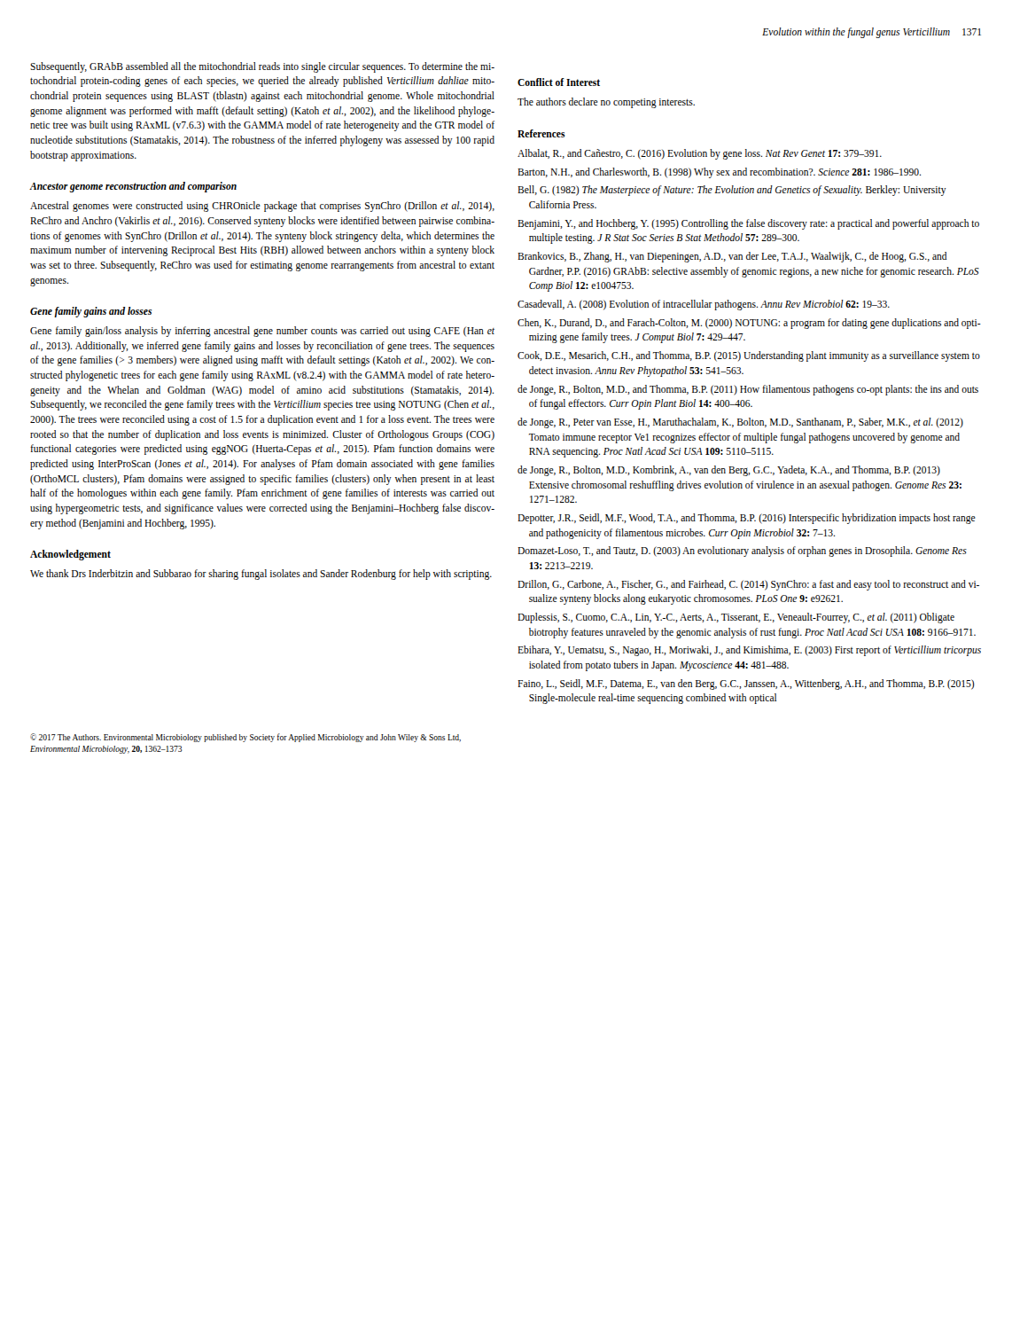Evolution within the fungal genus Verticillium 1371
Subsequently, GRAbB assembled all the mitochondrial reads into single circular sequences. To determine the mitochondrial protein-coding genes of each species, we queried the already published Verticillium dahliae mitochondrial protein sequences using BLAST (tblastn) against each mitochondrial genome. Whole mitochondrial genome alignment was performed with mafft (default setting) (Katoh et al., 2002), and the likelihood phylogenetic tree was built using RAxML (v7.6.3) with the GAMMA model of rate heterogeneity and the GTR model of nucleotide substitutions (Stamatakis, 2014). The robustness of the inferred phylogeny was assessed by 100 rapid bootstrap approximations.
Ancestor genome reconstruction and comparison
Ancestral genomes were constructed using CHROnicle package that comprises SynChro (Drillon et al., 2014), ReChro and Anchro (Vakirlis et al., 2016). Conserved synteny blocks were identified between pairwise combinations of genomes with SynChro (Drillon et al., 2014). The synteny block stringency delta, which determines the maximum number of intervening Reciprocal Best Hits (RBH) allowed between anchors within a synteny block was set to three. Subsequently, ReChro was used for estimating genome rearrangements from ancestral to extant genomes.
Gene family gains and losses
Gene family gain/loss analysis by inferring ancestral gene number counts was carried out using CAFE (Han et al., 2013). Additionally, we inferred gene family gains and losses by reconciliation of gene trees. The sequences of the gene families (> 3 members) were aligned using mafft with default settings (Katoh et al., 2002). We constructed phylogenetic trees for each gene family using RAxML (v8.2.4) with the GAMMA model of rate heterogeneity and the Whelan and Goldman (WAG) model of amino acid substitutions (Stamatakis, 2014). Subsequently, we reconciled the gene family trees with the Verticillium species tree using NOTUNG (Chen et al., 2000). The trees were reconciled using a cost of 1.5 for a duplication event and 1 for a loss event. The trees were rooted so that the number of duplication and loss events is minimized. Cluster of Orthologous Groups (COG) functional categories were predicted using eggNOG (Huerta-Cepas et al., 2015). Pfam function domains were predicted using InterProScan (Jones et al., 2014). For analyses of Pfam domain associated with gene families (OrthoMCL clusters), Pfam domains were assigned to specific families (clusters) only when present in at least half of the homologues within each gene family. Pfam enrichment of gene families of interests was carried out using hypergeometric tests, and significance values were corrected using the Benjamini–Hochberg false discovery method (Benjamini and Hochberg, 1995).
Acknowledgement
We thank Drs Inderbitzin and Subbarao for sharing fungal isolates and Sander Rodenburg for help with scripting.
Conflict of Interest
The authors declare no competing interests.
References
Albalat, R., and Cañestro, C. (2016) Evolution by gene loss. Nat Rev Genet 17: 379–391.
Barton, N.H., and Charlesworth, B. (1998) Why sex and recombination?. Science 281: 1986–1990.
Bell, G. (1982) The Masterpiece of Nature: The Evolution and Genetics of Sexuality. Berkley: University California Press.
Benjamini, Y., and Hochberg, Y. (1995) Controlling the false discovery rate: a practical and powerful approach to multiple testing. J R Stat Soc Series B Stat Methodol 57: 289–300.
Brankovics, B., Zhang, H., van Diepeningen, A.D., van der Lee, T.A.J., Waalwijk, C., de Hoog, G.S., and Gardner, P.P. (2016) GRAbB: selective assembly of genomic regions, a new niche for genomic research. PLoS Comp Biol 12: e1004753.
Casadevall, A. (2008) Evolution of intracellular pathogens. Annu Rev Microbiol 62: 19–33.
Chen, K., Durand, D., and Farach-Colton, M. (2000) NOTUNG: a program for dating gene duplications and optimizing gene family trees. J Comput Biol 7: 429–447.
Cook, D.E., Mesarich, C.H., and Thomma, B.P. (2015) Understanding plant immunity as a surveillance system to detect invasion. Annu Rev Phytopathol 53: 541–563.
de Jonge, R., Bolton, M.D., and Thomma, B.P. (2011) How filamentous pathogens co-opt plants: the ins and outs of fungal effectors. Curr Opin Plant Biol 14: 400–406.
de Jonge, R., Peter van Esse, H., Maruthachalam, K., Bolton, M.D., Santhanam, P., Saber, M.K., et al. (2012) Tomato immune receptor Ve1 recognizes effector of multiple fungal pathogens uncovered by genome and RNA sequencing. Proc Natl Acad Sci USA 109: 5110–5115.
de Jonge, R., Bolton, M.D., Kombrink, A., van den Berg, G.C., Yadeta, K.A., and Thomma, B.P. (2013) Extensive chromosomal reshuffling drives evolution of virulence in an asexual pathogen. Genome Res 23: 1271–1282.
Depotter, J.R., Seidl, M.F., Wood, T.A., and Thomma, B.P. (2016) Interspecific hybridization impacts host range and pathogenicity of filamentous microbes. Curr Opin Microbiol 32: 7–13.
Domazet-Loso, T., and Tautz, D. (2003) An evolutionary analysis of orphan genes in Drosophila. Genome Res 13: 2213–2219.
Drillon, G., Carbone, A., Fischer, G., and Fairhead, C. (2014) SynChro: a fast and easy tool to reconstruct and visualize synteny blocks along eukaryotic chromosomes. PLoS One 9: e92621.
Duplessis, S., Cuomo, C.A., Lin, Y.-C., Aerts, A., Tisserant, E., Veneault-Fourrey, C., et al. (2011) Obligate biotrophy features unraveled by the genomic analysis of rust fungi. Proc Natl Acad Sci USA 108: 9166–9171.
Ebihara, Y., Uematsu, S., Nagao, H., Moriwaki, J., and Kimishima, E. (2003) First report of Verticillium tricorpus isolated from potato tubers in Japan. Mycoscience 44: 481–488.
Faino, L., Seidl, M.F., Datema, E., van den Berg, G.C., Janssen, A., Wittenberg, A.H., and Thomma, B.P. (2015) Single-molecule real-time sequencing combined with optical
© 2017 The Authors. Environmental Microbiology published by Society for Applied Microbiology and John Wiley & Sons Ltd,
Environmental Microbiology, 20, 1362–1373